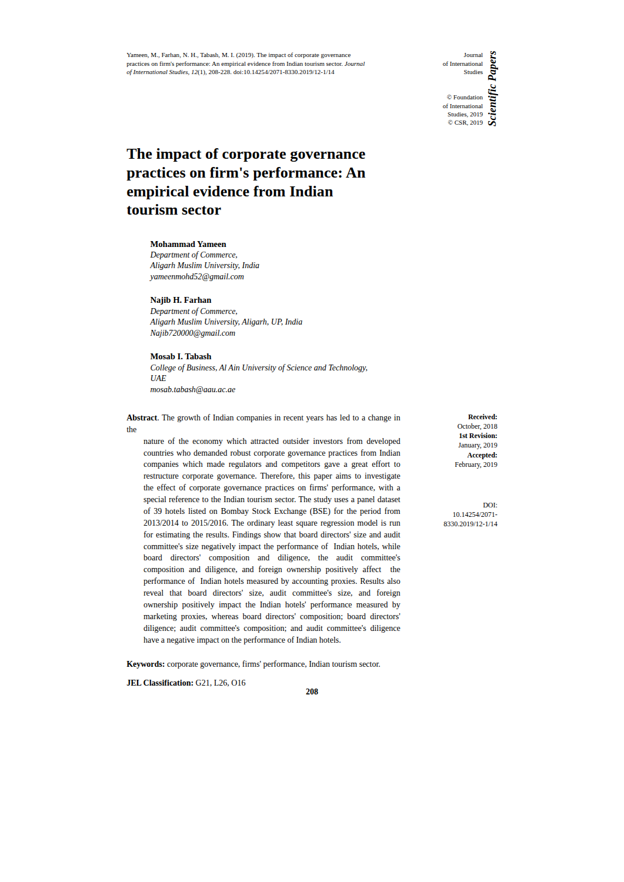Yameen, M., Farhan, N. H., Tabash, M. I. (2019). The impact of corporate governance practices on firm's performance: An empirical evidence from Indian tourism sector. Journal of International Studies, 12(1), 208-228. doi:10.14254/2071-8330.2019/12-1/14
Journal
of International
Studies
© Foundation
of International
Studies, 2019
© CSR, 2019
Scientific Papers
The impact of corporate governance practices on firm's performance: An empirical evidence from Indian tourism sector
Mohammad Yameen
Department of Commerce,
Aligarh Muslim University, India
yameenmohd52@gmail.com
Najib H. Farhan
Department of Commerce,
Aligarh Muslim University, Aligarh, UP, India
Najib720000@gmail.com
Mosab I. Tabash
College of Business, Al Ain University of Science and Technology,
UAE
mosab.tabash@aau.ac.ae
Abstract. The growth of Indian companies in recent years has led to a change in the nature of the economy which attracted outsider investors from developed countries who demanded robust corporate governance practices from Indian companies which made regulators and competitors gave a great effort to restructure corporate governance. Therefore, this paper aims to investigate the effect of corporate governance practices on firms' performance, with a special reference to the Indian tourism sector. The study uses a panel dataset of 39 hotels listed on Bombay Stock Exchange (BSE) for the period from 2013/2014 to 2015/2016. The ordinary least square regression model is run for estimating the results. Findings show that board directors' size and audit committee's size negatively impact the performance of Indian hotels, while board directors' composition and diligence, the audit committee's composition and diligence, and foreign ownership positively affect the performance of Indian hotels measured by accounting proxies. Results also reveal that board directors' size, audit committee's size, and foreign ownership positively impact the Indian hotels' performance measured by marketing proxies, whereas board directors' composition; board directors' diligence; audit committee's composition; and audit committee's diligence have a negative impact on the performance of Indian hotels.
Received:
October, 2018
1st Revision:
January, 2019
Accepted:
February, 2019
DOI:
10.14254/2071-8330.2019/12-1/14
Keywords: corporate governance, firms' performance, Indian tourism sector.
JEL Classification: G21, L26, O16
208